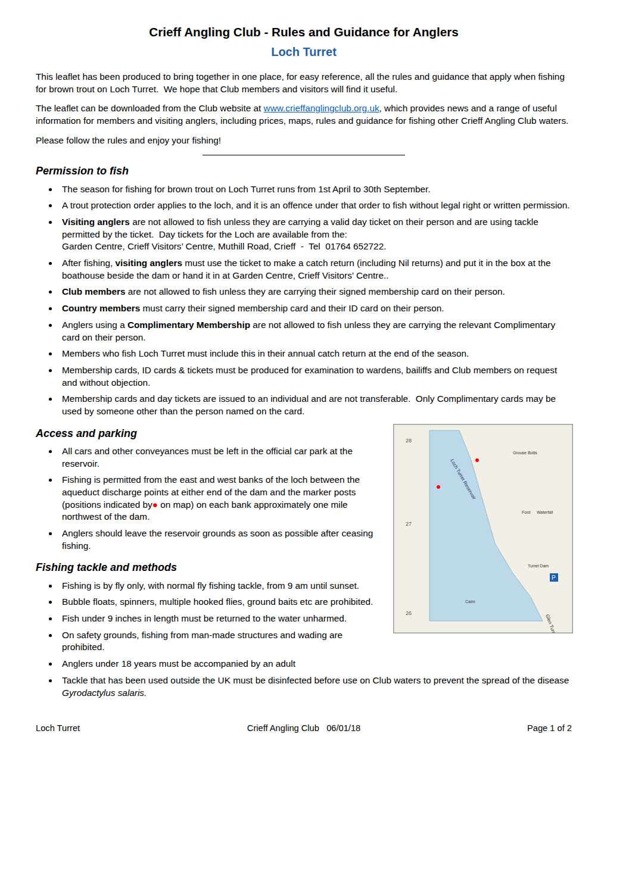Crieff Angling Club - Rules and Guidance for Anglers
Loch Turret
This leaflet has been produced to bring together in one place, for easy reference, all the rules and guidance that apply when fishing for brown trout on Loch Turret. We hope that Club members and visitors will find it useful.
The leaflet can be downloaded from the Club website at www.crieffanglingclub.org.uk, which provides news and a range of useful information for members and visiting anglers, including prices, maps, rules and guidance for fishing other Crieff Angling Club waters.
Please follow the rules and enjoy your fishing!
Permission to fish
The season for fishing for brown trout on Loch Turret runs from 1st April to 30th September.
A trout protection order applies to the loch, and it is an offence under that order to fish without legal right or written permission.
Visiting anglers are not allowed to fish unless they are carrying a valid day ticket on their person and are using tackle permitted by the ticket. Day tickets for the Loch are available from the:
Garden Centre, Crieff Visitors’ Centre, Muthill Road, Crieff - Tel 01764 652722.
After fishing, visiting anglers must use the ticket to make a catch return (including Nil returns) and put it in the box at the boathouse beside the dam or hand it in at Garden Centre, Crieff Visitors’ Centre..
Club members are not allowed to fish unless they are carrying their signed membership card on their person.
Country members must carry their signed membership card and their ID card on their person.
Anglers using a Complimentary Membership are not allowed to fish unless they are carrying the relevant Complimentary card on their person.
Members who fish Loch Turret must include this in their annual catch return at the end of the season.
Membership cards, ID cards & tickets must be produced for examination to wardens, bailiffs and Club members on request and without objection.
Membership cards and day tickets are issued to an individual and are not transferable. Only Complimentary cards may be used by someone other than the person named on the card.
Access and parking
All cars and other conveyances must be left in the official car park at the reservoir.
Fishing is permitted from the east and west banks of the loch between the aqueduct discharge points at either end of the dam and the marker posts (positions indicated by● on map) on each bank approximately one mile northwest of the dam.
Anglers should leave the reservoir grounds as soon as possible after ceasing fishing.
Fishing tackle and methods
Fishing is by fly only, with normal fly fishing tackle, from 9 am until sunset.
Bubble floats, spinners, multiple hooked flies, ground baits etc are prohibited.
Fish under 9 inches in length must be returned to the water unharmed.
On safety grounds, fishing from man-made structures and wading are prohibited.
Anglers under 18 years must be accompanied by an adult
Tackle that has been used outside the UK must be disinfected before use on Club waters to prevent the spread of the disease Gyrodactylus salaris.
Loch Turret Crieff Angling Club 06/01/18 Page 1 of 2